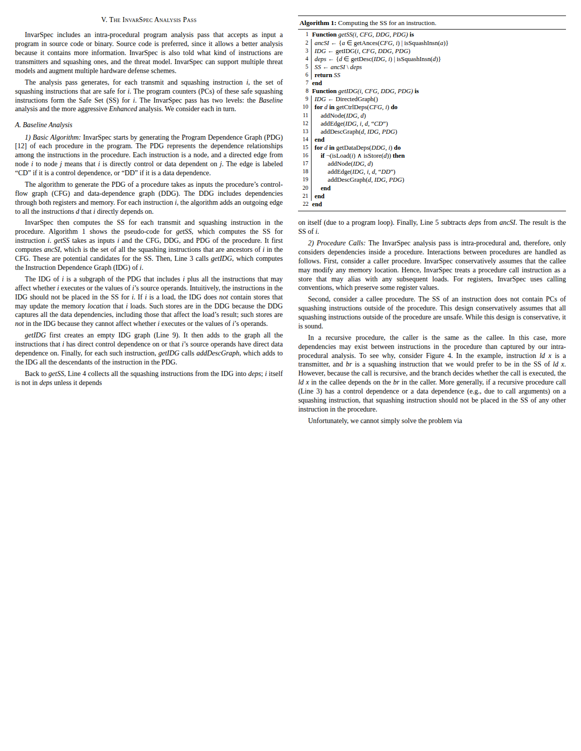V. The InvarSpec Analysis Pass
InvarSpec includes an intra-procedural program analysis pass that accepts as input a program in source code or binary. Source code is preferred, since it allows a better analysis because it contains more information. InvarSpec is also told what kind of instructions are transmitters and squashing ones, and the threat model. InvarSpec can support multiple threat models and augment multiple hardware defense schemes.
The analysis pass generates, for each transmit and squashing instruction i, the set of squashing instructions that are safe for i. The program counters (PCs) of these safe squashing instructions form the Safe Set (SS) for i. The InvarSpec pass has two levels: the Baseline analysis and the more aggressive Enhanced analysis. We consider each in turn.
A. Baseline Analysis
1) Basic Algorithm: InvarSpec starts by generating the Program Dependence Graph (PDG) [12] of each procedure in the program. The PDG represents the dependence relationships among the instructions in the procedure. Each instruction is a node, and a directed edge from node i to node j means that i is directly control or data dependent on j. The edge is labeled “CD” if it is a control dependence, or “DD” if it is a data dependence.
The algorithm to generate the PDG of a procedure takes as inputs the procedure’s control-flow graph (CFG) and data-dependence graph (DDG). The DDG includes dependencies through both registers and memory. For each instruction i, the algorithm adds an outgoing edge to all the instructions d that i directly depends on.
InvarSpec then computes the SS for each transmit and squashing instruction in the procedure. Algorithm 1 shows the pseudo-code for getSS, which computes the SS for instruction i. getSS takes as inputs i and the CFG, DDG, and PDG of the procedure. It first computes ancSI, which is the set of all the squashing instructions that are ancestors of i in the CFG. These are potential candidates for the SS. Then, Line 3 calls getIDG, which computes the Instruction Dependence Graph (IDG) of i.
The IDG of i is a subgraph of the PDG that includes i plus all the instructions that may affect whether i executes or the values of i’s source operands. Intuitively, the instructions in the IDG should not be placed in the SS for i. If i is a load, the IDG does not contain stores that may update the memory location that i loads. Such stores are in the DDG because the DDG captures all the data dependencies, including those that affect the load’s result; such stores are not in the IDG because they cannot affect whether i executes or the values of i’s operands.
getIDG first creates an empty IDG graph (Line 9). It then adds to the graph all the instructions that i has direct control dependence on or that i’s source operands have direct data dependence on. Finally, for each such instruction, getIDG calls addDescGraph, which adds to the IDG all the descendants of the instruction in the PDG.
Back to getSS, Line 4 collects all the squashing instructions from the IDG into deps; i itself is not in deps unless it depends
Algorithm 1: Computing the SS for an instruction.
| 1 | Function getSS(i, CFG, DDG, PDG) is |
| 2 | | ancSI ← { a ∈ getAnces( CFG , i ) / isSquashInsn( a )} |
| 3 | | IDG ← getIDG( i , CFG , DDG , PDG ) |
| 4 | | deps ← { d ∈ getDesc( IDG , i ) / isSquashInsn( d )} |
| 5 | | SS ← ancSI \ deps |
| 6 | | return SS |
| 7 | end |
| 8 | Function getIDG(i, CFG, DDG, PDG) is |
| 9 | | IDG ← DirectedGraph() |
| 10 | | for d in getCtrlDeps( CFG , i ) do |
| 11 | | addNode( IDG , d ) |
| 12 | | addEdge( IDG , i , d , “ CD ”) |
| 13 | | addDescGraph( d , IDG , PDG ) |
| 14 | | end |
| 15 | | for d in getDataDeps( DDG , i ) do |
| 16 | | if ¬(isLoad( i ) ∧ isStore( d )) then |
| 17 | | addNode( IDG , d ) |
| 18 | | addEdge( IDG , i , d , “ DD ”) |
| 19 | | addDescGraph( d , IDG , PDG ) |
| 20 | | end |
| 21 | | end |
| 22 | end |
on itself (due to a program loop). Finally, Line 5 subtracts deps from ancSI. The result is the SS of i.
2) Procedure Calls: The InvarSpec analysis pass is intra-procedural and, therefore, only considers dependencies inside a procedure. Interactions between procedures are handled as follows. First, consider a caller procedure. InvarSpec conservatively assumes that the callee may modify any memory location. Hence, InvarSpec treats a procedure call instruction as a store that may alias with any subsequent loads. For registers, InvarSpec uses calling conventions, which preserve some register values.
Second, consider a callee procedure. The SS of an instruction does not contain PCs of squashing instructions outside of the procedure. This design conservatively assumes that all squashing instructions outside of the procedure are unsafe. While this design is conservative, it is sound.
In a recursive procedure, the caller is the same as the callee. In this case, more dependencies may exist between instructions in the procedure than captured by our intra-procedural analysis. To see why, consider Figure 4. In the example, instruction ld x is a transmitter, and br is a squashing instruction that we would prefer to be in the SS of ld x. However, because the call is recursive, and the branch decides whether the call is executed, the ld x in the callee depends on the br in the caller. More generally, if a recursive procedure call (Line 3) has a control dependence or a data dependence (e.g., due to call arguments) on a squashing instruction, that squashing instruction should not be placed in the SS of any other instruction in the procedure.
Unfortunately, we cannot simply solve the problem via